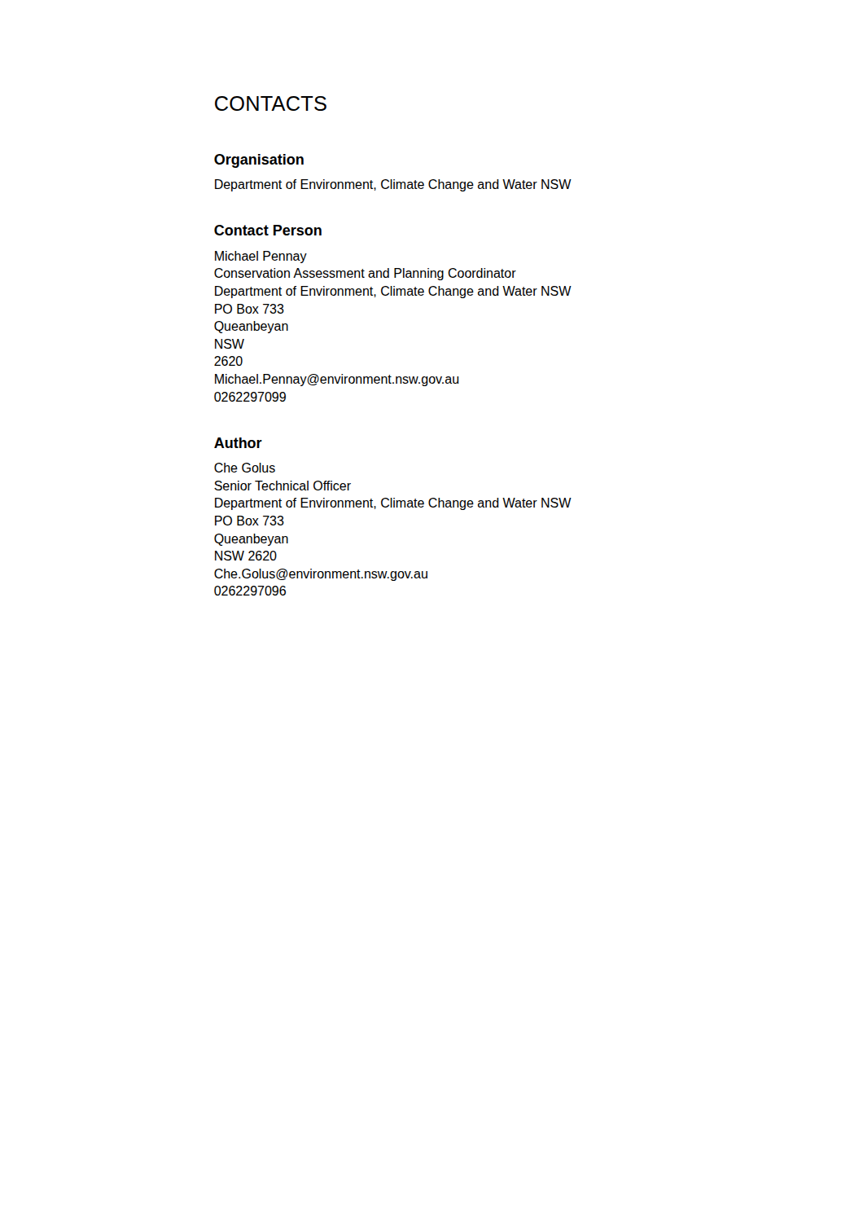CONTACTS
Organisation
Department of Environment, Climate Change and Water NSW
Contact Person
Michael Pennay
Conservation Assessment and Planning Coordinator
Department of Environment, Climate Change and Water NSW
PO Box 733
Queanbeyan
NSW
2620
Michael.Pennay@environment.nsw.gov.au
0262297099
Author
Che Golus
Senior Technical Officer
Department of Environment, Climate Change and Water NSW
PO Box 733
Queanbeyan
NSW 2620
Che.Golus@environment.nsw.gov.au
0262297096